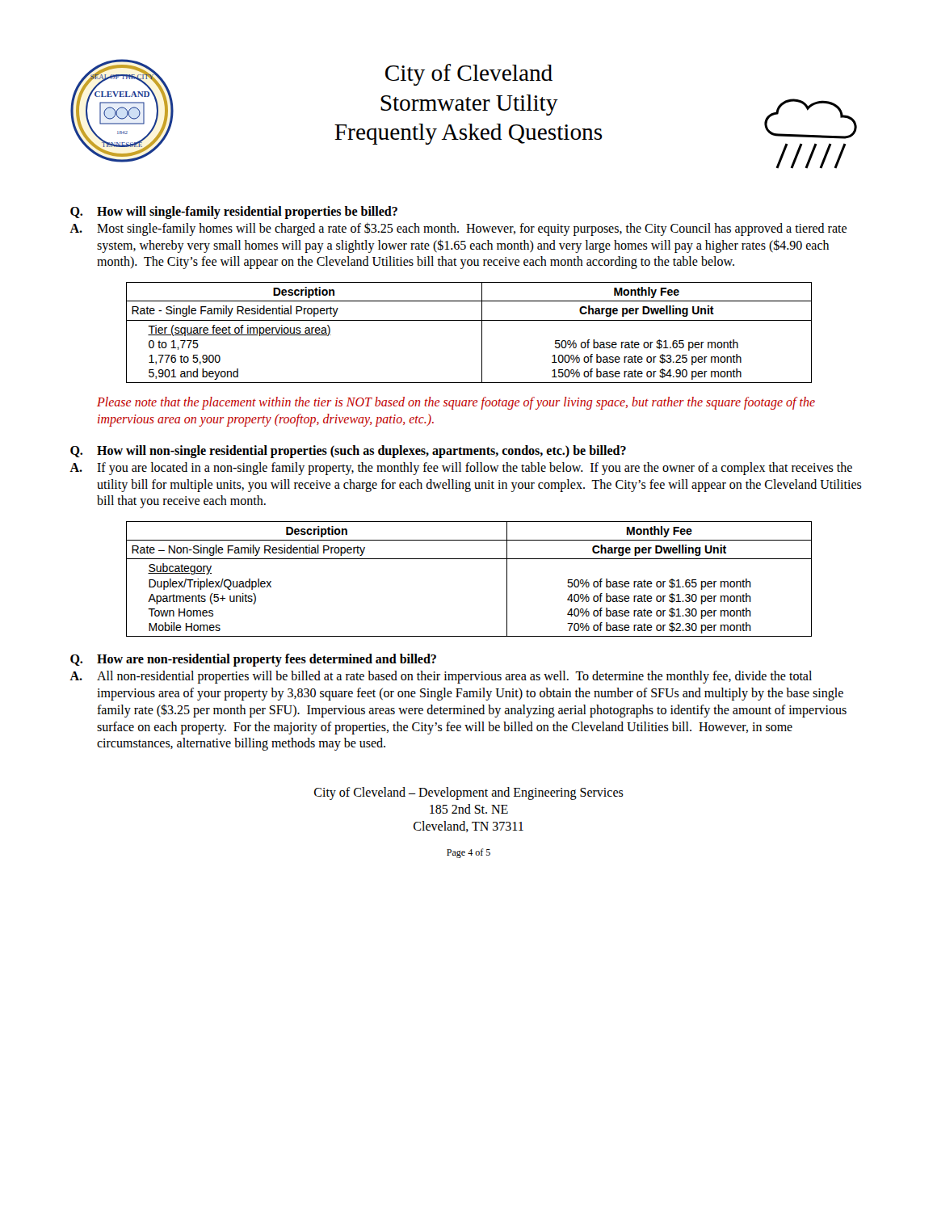SEAL OF THE CITY CLEVELAND 1842 TENNESSEE
City of Cleveland
Stormwater Utility
Frequently Asked Questions
Q.
How will single-family residential properties be billed?
A.
Most single-family homes will be charged a rate of $3.25 each month. However, for equity purposes, the City Council has approved a tiered rate system, whereby very small homes will pay a slightly lower rate ($1.65 each month) and very large homes will pay a higher rates ($4.90 each month). The City’s fee will appear on the Cleveland Utilities bill that you receive each month according to the table below.
| Description | Monthly Fee |
| --- | --- |
| Rate - Single Family Residential Property | Charge per Dwelling Unit |
| Tier (square feet of impervious area) 0 to 1,775 1,776 to 5,900 5,901 and beyond | 50% of base rate or $1.65 per month 100% of base rate or $3.25 per month 150% of base rate or $4.90 per month |
Please note that the placement within the tier is NOT based on the square footage of your living space, but rather the square footage of the impervious area on your property (rooftop, driveway, patio, etc.).
Q.
How will non-single residential properties (such as duplexes, apartments, condos, etc.) be billed?
A.
If you are located in a non-single family property, the monthly fee will follow the table below. If you are the owner of a complex that receives the utility bill for multiple units, you will receive a charge for each dwelling unit in your complex. The City’s fee will appear on the Cleveland Utilities bill that you receive each month.
| Description | Monthly Fee |
| --- | --- |
| Rate – Non-Single Family Residential Property | Charge per Dwelling Unit |
| Subcategory Duplex/Triplex/Quadplex Apartments (5+ units) Town Homes Mobile Homes | 50% of base rate or $1.65 per month 40% of base rate or $1.30 per month 40% of base rate or $1.30 per month 70% of base rate or $2.30 per month |
Q.
How are non-residential property fees determined and billed?
A.
All non-residential properties will be billed at a rate based on their impervious area as well. To determine the monthly fee, divide the total impervious area of your property by 3,830 square feet (or one Single Family Unit) to obtain the number of SFUs and multiply by the base single family rate ($3.25 per month per SFU). Impervious areas were determined by analyzing aerial photographs to identify the amount of impervious surface on each property. For the majority of properties, the City’s fee will be billed on the Cleveland Utilities bill. However, in some circumstances, alternative billing methods may be used.
City of Cleveland – Development and Engineering Services
185 2nd St. NE
Cleveland, TN 37311
Page 4 of 5